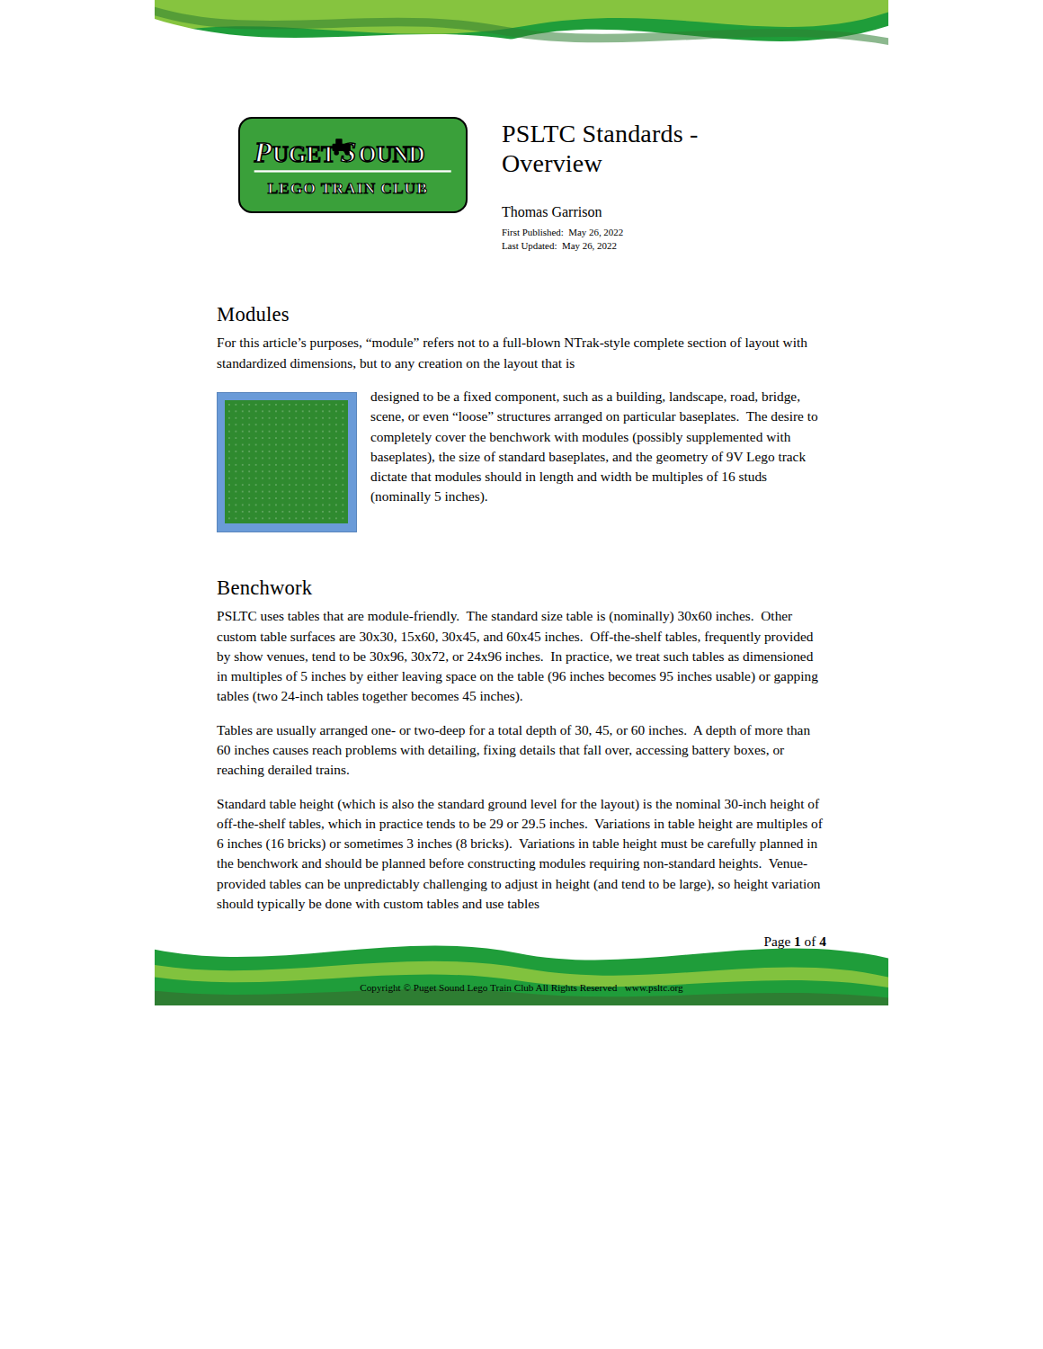P UGET S OUND LEGO TRAIN CLUB
PSLTC Standards -
Overview
Thomas Garrison
First Published: May 26, 2022
Last Updated: May 26, 2022
Modules
For this article’s purposes, “module” refers not to a full-blown NTrak-style complete section of layout with standardized dimensions, but to any creation on the layout that is
designed to be a fixed component, such as a building, landscape, road, bridge, scene, or even “loose” structures arranged on particular baseplates. The desire to completely cover the benchwork with modules (possibly supplemented with baseplates), the size of standard baseplates, and the geometry of 9V Lego track dictate that modules should in length and width be multiples of 16 studs (nominally 5 inches).
Benchwork
PSLTC uses tables that are module-friendly. The standard size table is (nominally) 30x60 inches. Other custom table surfaces are 30x30, 15x60, 30x45, and 60x45 inches. Off-the-shelf tables, frequently provided by show venues, tend to be 30x96, 30x72, or 24x96 inches. In practice, we treat such tables as dimensioned in multiples of 5 inches by either leaving space on the table (96 inches becomes 95 inches usable) or gapping tables (two 24-inch tables together becomes 45 inches).
Tables are usually arranged one- or two-deep for a total depth of 30, 45, or 60 inches. A depth of more than 60 inches causes reach problems with detailing, fixing details that fall over, accessing battery boxes, or reaching derailed trains.
Standard table height (which is also the standard ground level for the layout) is the nominal 30-inch height of off-the-shelf tables, which in practice tends to be 29 or 29.5 inches. Variations in table height are multiples of 6 inches (16 bricks) or sometimes 3 inches (8 bricks). Variations in table height must be carefully planned in the benchwork and should be planned before constructing modules requiring non-standard heights. Venue-provided tables can be unpredictably challenging to adjust in height (and tend to be large), so height variation should typically be done with custom tables and use tables
Page 1 of 4
Copyright © Puget Sound Lego Train Club All Rights Reserved www.psltc.org